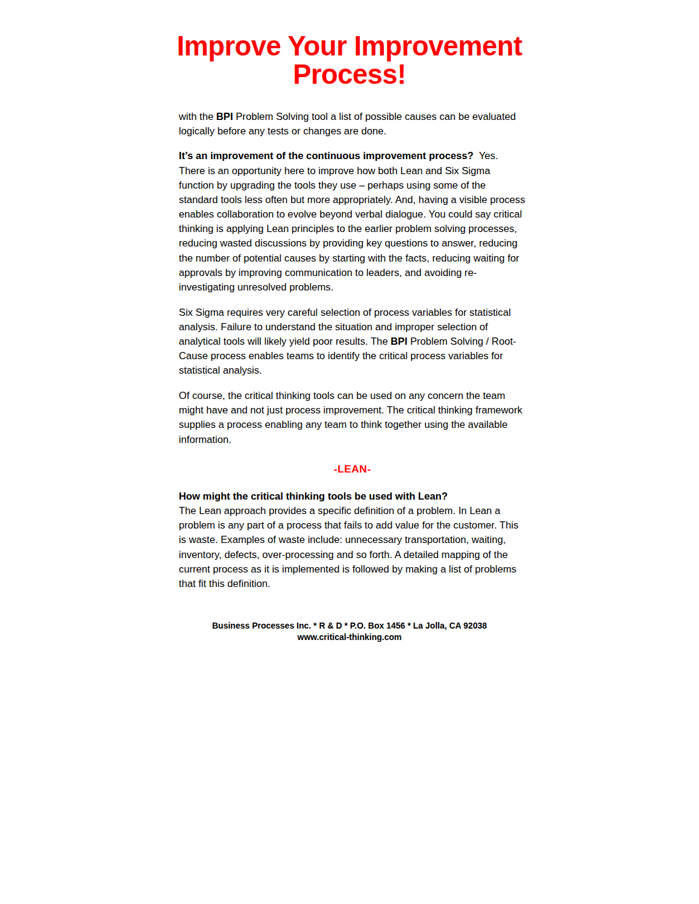Improve Your Improvement
Process!
with the BPI Problem Solving tool a list of possible causes can be evaluated logically before any tests or changes are done.
It’s an improvement of the continuous improvement process? Yes. There is an opportunity here to improve how both Lean and Six Sigma function by upgrading the tools they use – perhaps using some of the standard tools less often but more appropriately. And, having a visible process enables collaboration to evolve beyond verbal dialogue. You could say critical thinking is applying Lean principles to the earlier problem solving processes, reducing wasted discussions by providing key questions to answer, reducing the number of potential causes by starting with the facts, reducing waiting for approvals by improving communication to leaders, and avoiding re-investigating unresolved problems.
Six Sigma requires very careful selection of process variables for statistical analysis. Failure to understand the situation and improper selection of analytical tools will likely yield poor results. The BPI Problem Solving / Root-Cause process enables teams to identify the critical process variables for statistical analysis.
Of course, the critical thinking tools can be used on any concern the team might have and not just process improvement. The critical thinking framework supplies a process enabling any team to think together using the available information.
-LEAN-
How might the critical thinking tools be used with Lean?
The Lean approach provides a specific definition of a problem. In Lean a problem is any part of a process that fails to add value for the customer. This is waste. Examples of waste include: unnecessary transportation, waiting, inventory, defects, over-processing and so forth. A detailed mapping of the current process as it is implemented is followed by making a list of problems that fit this definition.
Business Processes Inc. * R & D * P.O. Box 1456 * La Jolla, CA 92038
www.critical-thinking.com